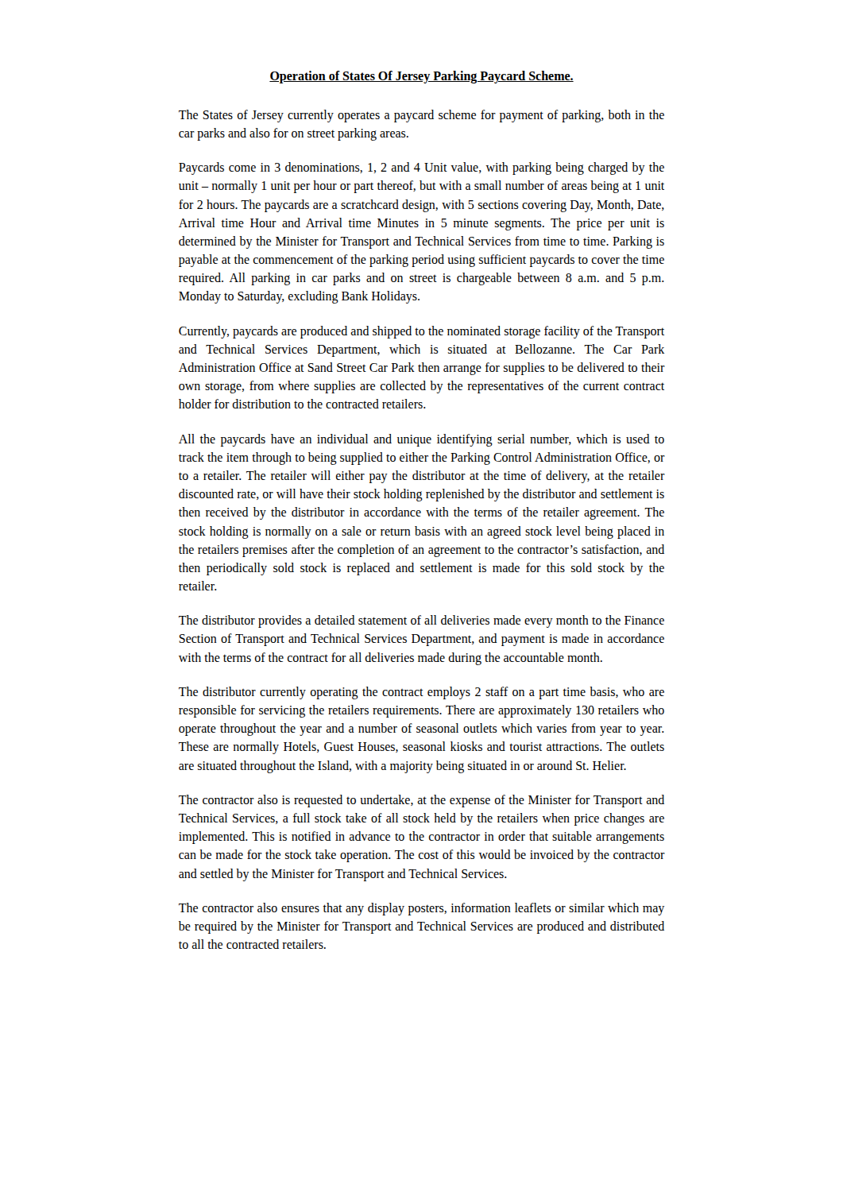Operation of States Of Jersey Parking Paycard Scheme.
The States of Jersey currently operates a paycard scheme for payment of parking, both in the car parks and also for on street parking areas.
Paycards come in 3 denominations, 1, 2 and 4 Unit value, with parking being charged by the unit – normally 1 unit per hour or part thereof, but with a small number of areas being at 1 unit for 2 hours. The paycards are a scratchcard design, with 5 sections covering Day, Month, Date, Arrival time Hour and Arrival time Minutes in 5 minute segments. The price per unit is determined by the Minister for Transport and Technical Services from time to time. Parking is payable at the commencement of the parking period using sufficient paycards to cover the time required. All parking in car parks and on street is chargeable between 8 a.m. and 5 p.m. Monday to Saturday, excluding Bank Holidays.
Currently, paycards are produced and shipped to the nominated storage facility of the Transport and Technical Services Department, which is situated at Bellozanne. The Car Park Administration Office at Sand Street Car Park then arrange for supplies to be delivered to their own storage, from where supplies are collected by the representatives of the current contract holder for distribution to the contracted retailers.
All the paycards have an individual and unique identifying serial number, which is used to track the item through to being supplied to either the Parking Control Administration Office, or to a retailer. The retailer will either pay the distributor at the time of delivery, at the retailer discounted rate, or will have their stock holding replenished by the distributor and settlement is then received by the distributor in accordance with the terms of the retailer agreement. The stock holding is normally on a sale or return basis with an agreed stock level being placed in the retailers premises after the completion of an agreement to the contractor’s satisfaction, and then periodically sold stock is replaced and settlement is made for this sold stock by the retailer.
The distributor provides a detailed statement of all deliveries made every month to the Finance Section of Transport and Technical Services Department, and payment is made in accordance with the terms of the contract for all deliveries made during the accountable month.
The distributor currently operating the contract employs 2 staff on a part time basis, who are responsible for servicing the retailers requirements. There are approximately 130 retailers who operate throughout the year and a number of seasonal outlets which varies from year to year. These are normally Hotels, Guest Houses, seasonal kiosks and tourist attractions. The outlets are situated throughout the Island, with a majority being situated in or around St. Helier.
The contractor also is requested to undertake, at the expense of the Minister for Transport and Technical Services, a full stock take of all stock held by the retailers when price changes are implemented. This is notified in advance to the contractor in order that suitable arrangements can be made for the stock take operation. The cost of this would be invoiced by the contractor and settled by the Minister for Transport and Technical Services.
The contractor also ensures that any display posters, information leaflets or similar which may be required by the Minister for Transport and Technical Services are produced and distributed to all the contracted retailers.